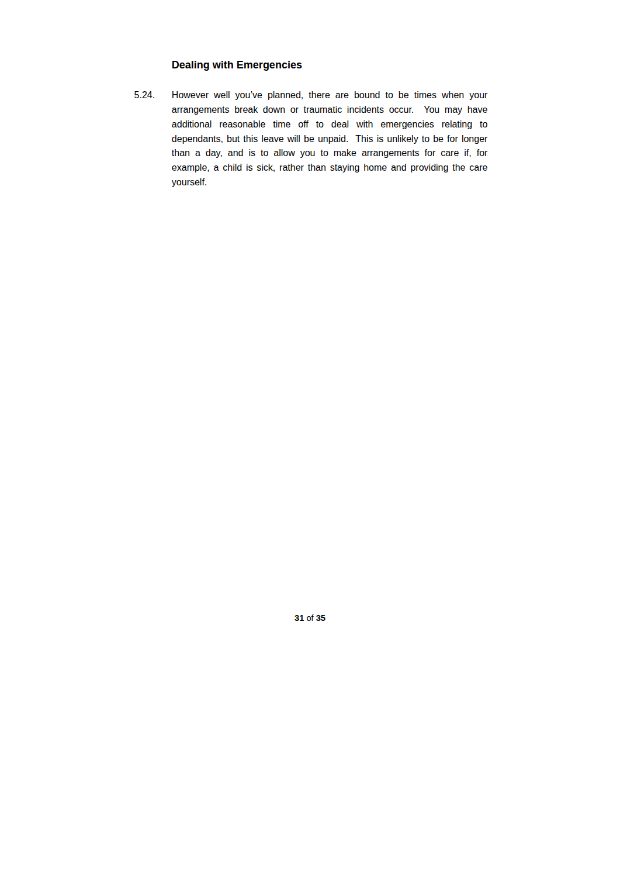Dealing with Emergencies
5.24.
However well you’ve planned, there are bound to be times when your arrangements break down or traumatic incidents occur. You may have additional reasonable time off to deal with emergencies relating to dependants, but this leave will be unpaid. This is unlikely to be for longer than a day, and is to allow you to make arrangements for care if, for example, a child is sick, rather than staying home and providing the care yourself.
31 of 35